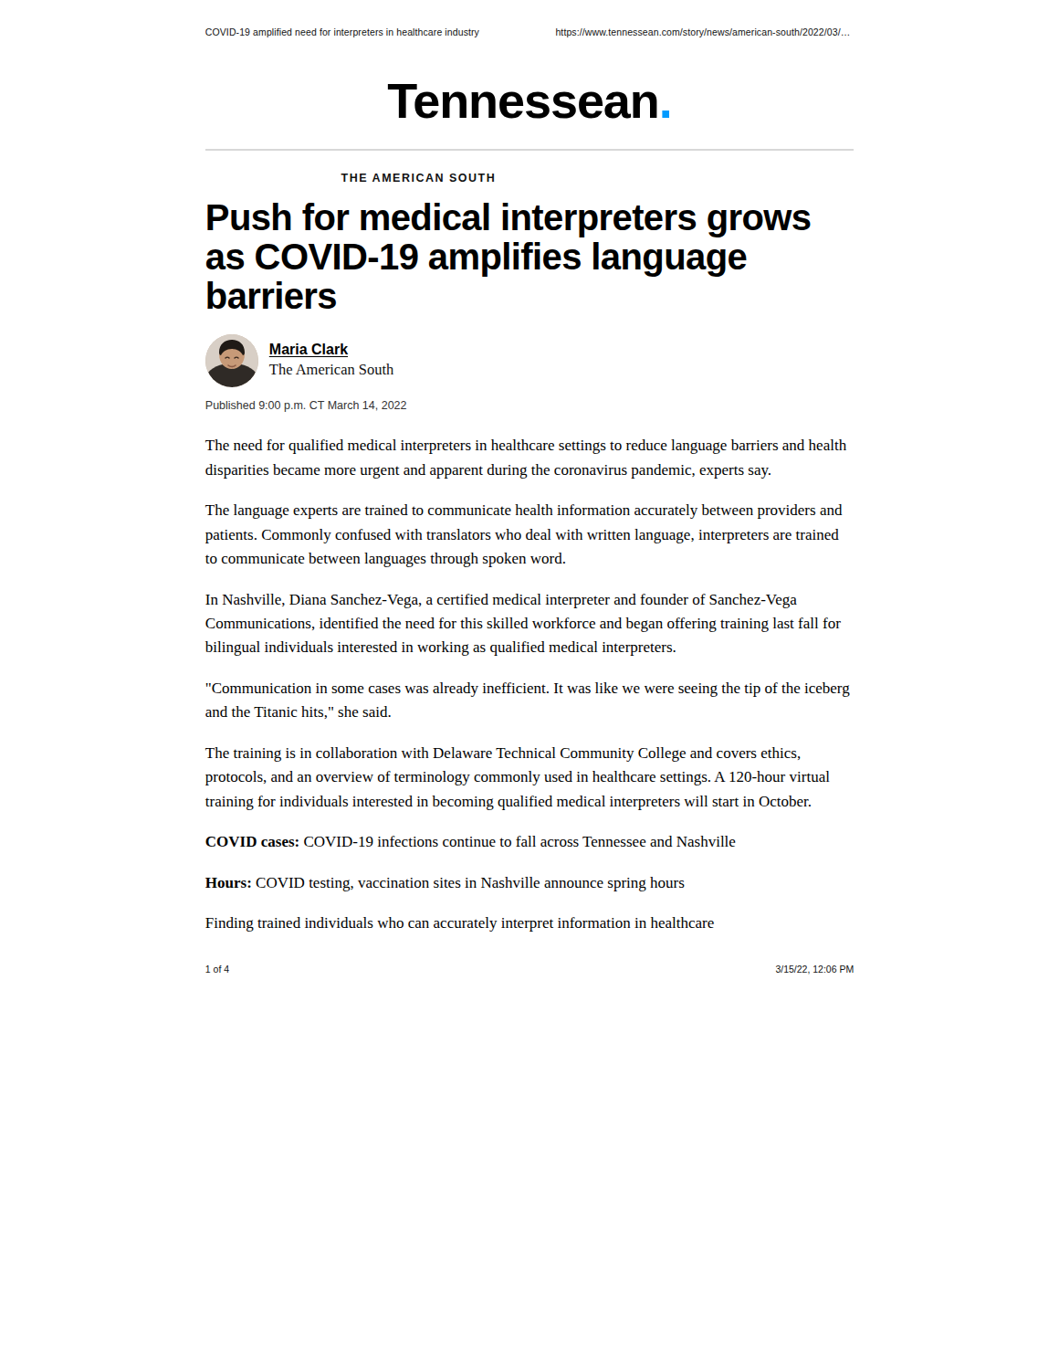COVID-19 amplified need for interpreters in healthcare industry
https://www.tennessean.com/story/news/american-south/2022/03/15/cov...
Tennessean.
The American South
Push for medical interpreters grows as COVID-19 amplifies language barriers
Maria Clark
The American South
Published 9:00 p.m. CT March 14, 2022
The need for qualified medical interpreters in healthcare settings to reduce language barriers and health disparities became more urgent and apparent during the coronavirus pandemic, experts say.
The language experts are trained to communicate health information accurately between providers and patients. Commonly confused with translators who deal with written language, interpreters are trained to communicate between languages through spoken word.
In Nashville, Diana Sanchez-Vega, a certified medical interpreter and founder of Sanchez-Vega Communications, identified the need for this skilled workforce and began offering training last fall for bilingual individuals interested in working as qualified medical interpreters.
"Communication in some cases was already inefficient. It was like we were seeing the tip of the iceberg and the Titanic hits," she said.
The training is in collaboration with Delaware Technical Community College and covers ethics, protocols, and an overview of terminology commonly used in healthcare settings. A 120-hour virtual training for individuals interested in becoming qualified medical interpreters will start in October.
COVID cases: COVID-19 infections continue to fall across Tennessee and Nashville
Hours: COVID testing, vaccination sites in Nashville announce spring hours
Finding trained individuals who can accurately interpret information in healthcare
1 of 4
3/15/22, 12:06 PM